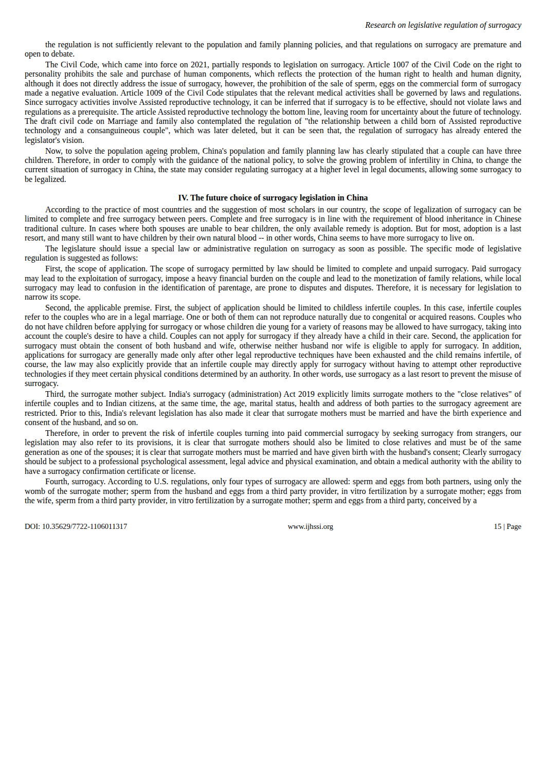Research on legislative regulation of surrogacy
the regulation is not sufficiently relevant to the population and family planning policies, and that regulations on surrogacy are premature and open to debate.
The Civil Code, which came into force on 2021, partially responds to legislation on surrogacy. Article 1007 of the Civil Code on the right to personality prohibits the sale and purchase of human components, which reflects the protection of the human right to health and human dignity, although it does not directly address the issue of surrogacy, however, the prohibition of the sale of sperm, eggs on the commercial form of surrogacy made a negative evaluation. Article 1009 of the Civil Code stipulates that the relevant medical activities shall be governed by laws and regulations. Since surrogacy activities involve Assisted reproductive technology, it can be inferred that if surrogacy is to be effective, should not violate laws and regulations as a prerequisite. The article Assisted reproductive technology the bottom line, leaving room for uncertainty about the future of technology. The draft civil code on Marriage and family also contemplated the regulation of "the relationship between a child born of Assisted reproductive technology and a consanguineous couple", which was later deleted, but it can be seen that, the regulation of surrogacy has already entered the legislator's vision.
Now, to solve the population ageing problem, China's population and family planning law has clearly stipulated that a couple can have three children. Therefore, in order to comply with the guidance of the national policy, to solve the growing problem of infertility in China, to change the current situation of surrogacy in China, the state may consider regulating surrogacy at a higher level in legal documents, allowing some surrogacy to be legalized.
IV. The future choice of surrogacy legislation in China
According to the practice of most countries and the suggestion of most scholars in our country, the scope of legalization of surrogacy can be limited to complete and free surrogacy between peers. Complete and free surrogacy is in line with the requirement of blood inheritance in Chinese traditional culture. In cases where both spouses are unable to bear children, the only available remedy is adoption. But for most, adoption is a last resort, and many still want to have children by their own natural blood -- in other words, China seems to have more surrogacy to live on.
The legislature should issue a special law or administrative regulation on surrogacy as soon as possible. The specific mode of legislative regulation is suggested as follows:
First, the scope of application. The scope of surrogacy permitted by law should be limited to complete and unpaid surrogacy. Paid surrogacy may lead to the exploitation of surrogacy, impose a heavy financial burden on the couple and lead to the monetization of family relations, while local surrogacy may lead to confusion in the identification of parentage, are prone to disputes and disputes. Therefore, it is necessary for legislation to narrow its scope.
Second, the applicable premise. First, the subject of application should be limited to childless infertile couples. In this case, infertile couples refer to the couples who are in a legal marriage. One or both of them can not reproduce naturally due to congenital or acquired reasons. Couples who do not have children before applying for surrogacy or whose children die young for a variety of reasons may be allowed to have surrogacy, taking into account the couple's desire to have a child. Couples can not apply for surrogacy if they already have a child in their care. Second, the application for surrogacy must obtain the consent of both husband and wife, otherwise neither husband nor wife is eligible to apply for surrogacy. In addition, applications for surrogacy are generally made only after other legal reproductive techniques have been exhausted and the child remains infertile, of course, the law may also explicitly provide that an infertile couple may directly apply for surrogacy without having to attempt other reproductive technologies if they meet certain physical conditions determined by an authority. In other words, use surrogacy as a last resort to prevent the misuse of surrogacy.
Third, the surrogate mother subject. India's surrogacy (administration) Act 2019 explicitly limits surrogate mothers to the "close relatives" of infertile couples and to Indian citizens, at the same time, the age, marital status, health and address of both parties to the surrogacy agreement are restricted. Prior to this, India's relevant legislation has also made it clear that surrogate mothers must be married and have the birth experience and consent of the husband, and so on.
Therefore, in order to prevent the risk of infertile couples turning into paid commercial surrogacy by seeking surrogacy from strangers, our legislation may also refer to its provisions, it is clear that surrogate mothers should also be limited to close relatives and must be of the same generation as one of the spouses; it is clear that surrogate mothers must be married and have given birth with the husband's consent; Clearly surrogacy should be subject to a professional psychological assessment, legal advice and physical examination, and obtain a medical authority with the ability to have a surrogacy confirmation certificate or license.
Fourth, surrogacy. According to U.S. regulations, only four types of surrogacy are allowed: sperm and eggs from both partners, using only the womb of the surrogate mother; sperm from the husband and eggs from a third party provider, in vitro fertilization by a surrogate mother; eggs from the wife, sperm from a third party provider, in vitro fertilization by a surrogate mother; sperm and eggs from a third party, conceived by a
DOI: 10.35629/7722-1106011317 www.ijhssi.org 15 | Page